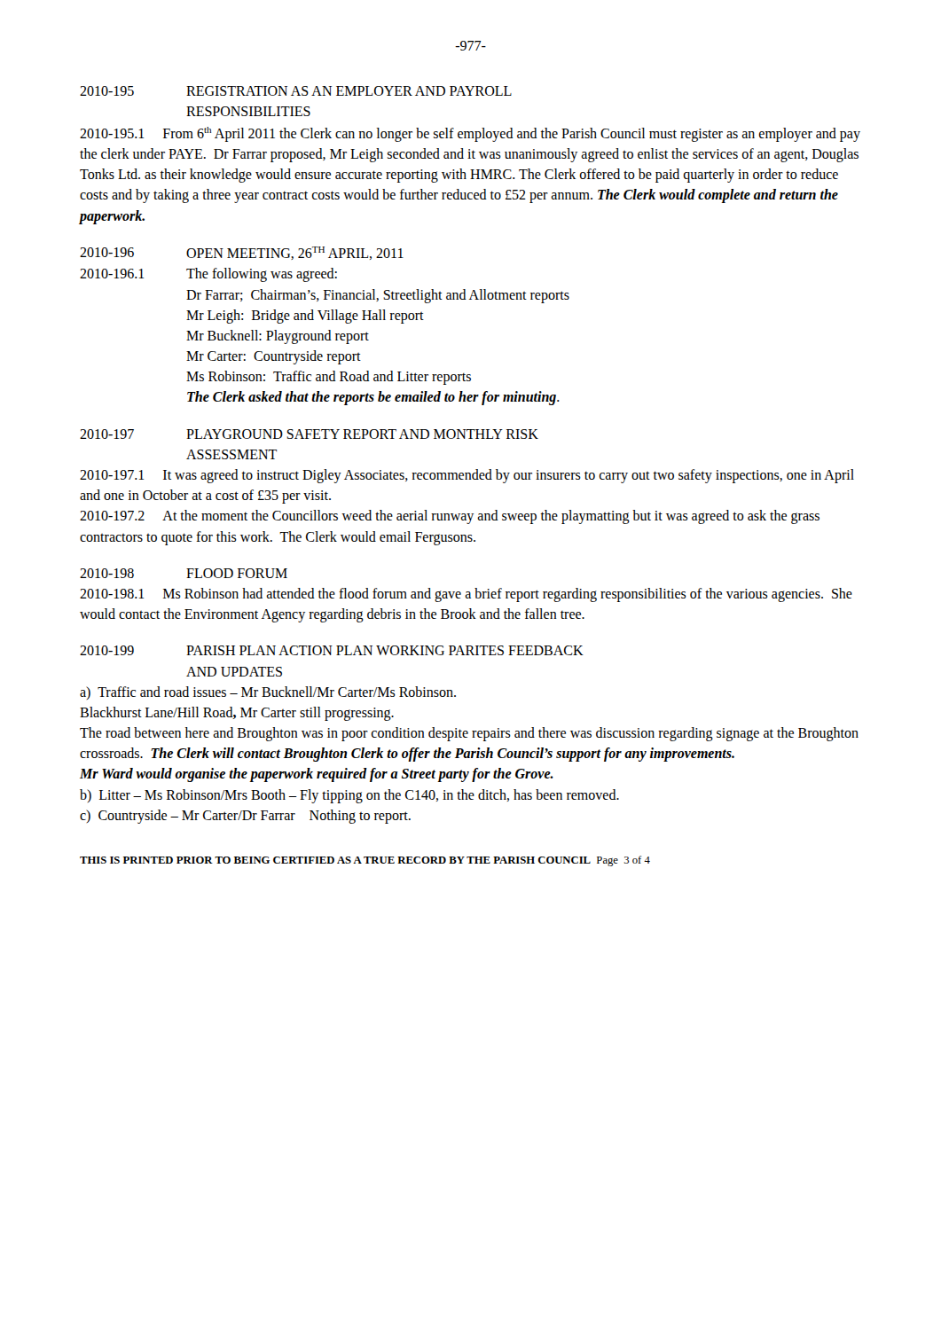-977-
2010-195
REGISTRATION AS AN EMPLOYER AND PAYROLL
RESPONSIBILITIES
2010-195.1 From 6th April 2011 the Clerk can no longer be self employed and the Parish Council must register as an employer and pay the clerk under PAYE. Dr Farrar proposed, Mr Leigh seconded and it was unanimously agreed to enlist the services of an agent, Douglas Tonks Ltd. as their knowledge would ensure accurate reporting with HMRC. The Clerk offered to be paid quarterly in order to reduce costs and by taking a three year contract costs would be further reduced to £52 per annum. The Clerk would complete and return the paperwork.
2010-196
OPEN MEETING, 26TH APRIL, 2011
2010-196.1
The following was agreed:
Dr Farrar; Chairman’s, Financial, Streetlight and Allotment reports
Mr Leigh: Bridge and Village Hall report
Mr Bucknell: Playground report
Mr Carter: Countryside report
Ms Robinson: Traffic and Road and Litter reports
The Clerk asked that the reports be emailed to her for minuting.
2010-197
PLAYGROUND SAFETY REPORT AND MONTHLY RISK
ASSESSMENT
2010-197.1 It was agreed to instruct Digley Associates, recommended by our insurers to carry out two safety inspections, one in April and one in October at a cost of £35 per visit.
2010-197.2 At the moment the Councillors weed the aerial runway and sweep the playmatting but it was agreed to ask the grass contractors to quote for this work. The Clerk would email Fergusons.
2010-198
FLOOD FORUM
2010-198.1 Ms Robinson had attended the flood forum and gave a brief report regarding responsibilities of the various agencies. She would contact the Environment Agency regarding debris in the Brook and the fallen tree.
2010-199
PARISH PLAN ACTION PLAN WORKING PARITES FEEDBACK
AND UPDATES
a) Traffic and road issues – Mr Bucknell/Mr Carter/Ms Robinson.
Blackhurst Lane/Hill Road, Mr Carter still progressing.
The road between here and Broughton was in poor condition despite repairs and there was discussion regarding signage at the Broughton crossroads. The Clerk will contact Broughton Clerk to offer the Parish Council’s support for any improvements.
Mr Ward would organise the paperwork required for a Street party for the Grove.
b) Litter – Ms Robinson/Mrs Booth – Fly tipping on the C140, in the ditch, has been removed.
c) Countryside – Mr Carter/Dr Farrar Nothing to report.
THIS IS PRINTED PRIOR TO BEING CERTIFIED AS A TRUE RECORD BY THE PARISH COUNCIL Page 3 of 4